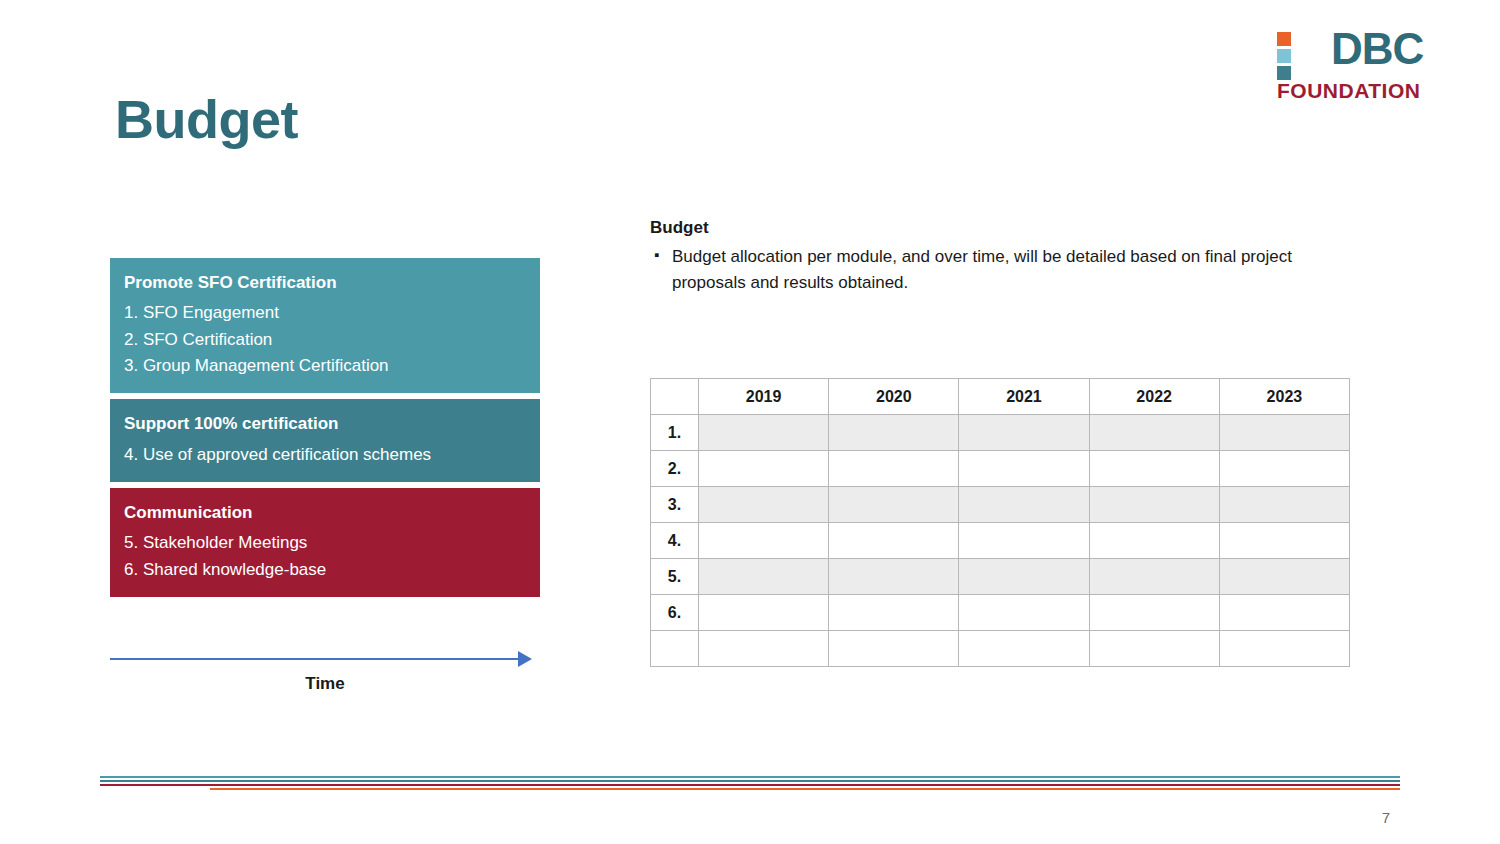DBC FOUNDATION
Budget
Promote SFO Certification 1. SFO Engagement 2. SFO Certification 3. Group Management Certification
Support 100% certification 4. Use of approved certification schemes
Communication 5. Stakeholder Meetings 6. Shared knowledge-base
Time
Budget
Budget allocation per module, and over time, will be detailed based on final project proposals and results obtained.
| | 2019 | 2020 | 2021 | 2022 | 2023 |
| --- | --- | --- | --- | --- | --- |
| 1. | | | | | |
| 2. | | | | | |
| 3. | | | | | |
| 4. | | | | | |
| 5. | | | | | |
| 6. | | | | | |
7